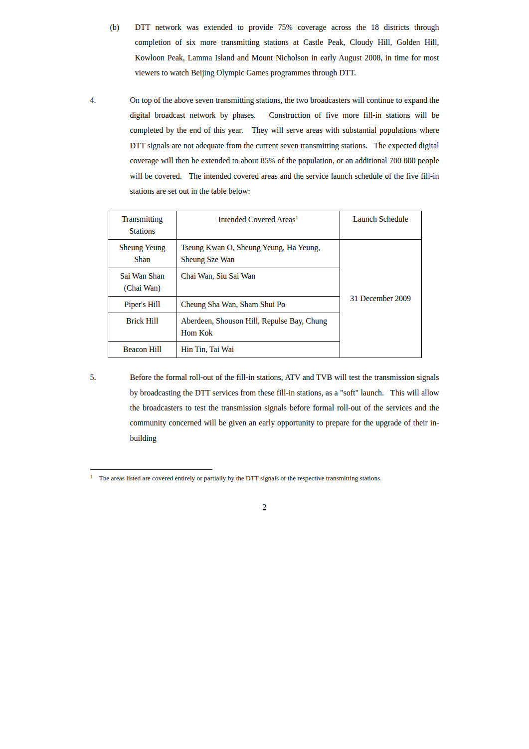(b)
DTT network was extended to provide 75% coverage across the 18 districts through completion of six more transmitting stations at Castle Peak, Cloudy Hill, Golden Hill, Kowloon Peak, Lamma Island and Mount Nicholson in early August 2008, in time for most viewers to watch Beijing Olympic Games programmes through DTT.
4.
On top of the above seven transmitting stations, the two broadcasters will continue to expand the digital broadcast network by phases. Construction of five more fill-in stations will be completed by the end of this year. They will serve areas with substantial populations where DTT signals are not adequate from the current seven transmitting stations. The expected digital coverage will then be extended to about 85% of the population, or an additional 700 000 people will be covered. The intended covered areas and the service launch schedule of the five fill-in stations are set out in the table below:
| Transmitting Stations | Intended Covered Areas 1 | Launch Schedule |
| --- | --- | --- |
| Sheung Yeung Shan | Tseung Kwan O, Sheung Yeung, Ha Yeung, Sheung Sze Wan | 31 December 2009 |
| Sai Wan Shan (Chai Wan) | Chai Wan, Siu Sai Wan |
| Piper's Hill | Cheung Sha Wan, Sham Shui Po |
| Brick Hill | Aberdeen, Shouson Hill, Repulse Bay, Chung Hom Kok |
| Beacon Hill | Hin Tin, Tai Wai |
5.
Before the formal roll-out of the fill-in stations, ATV and TVB will test the transmission signals by broadcasting the DTT services from these fill-in stations, as a "soft" launch. This will allow the broadcasters to test the transmission signals before formal roll-out of the services and the community concerned will be given an early opportunity to prepare for the upgrade of their in-building
1
The areas listed are covered entirely or partially by the DTT signals of the respective transmitting stations.
2